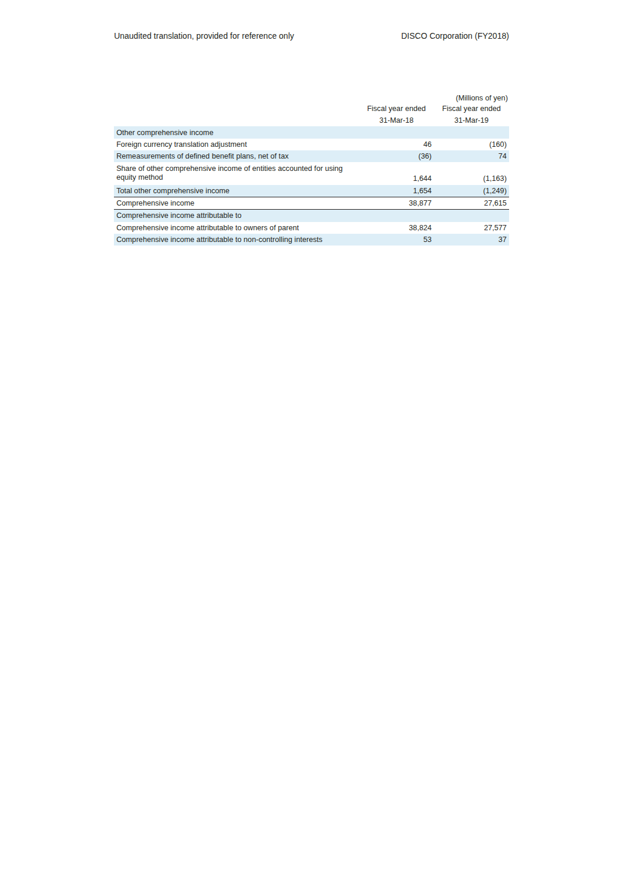Unaudited translation, provided for reference only
DISCO Corporation (FY2018)
(Millions of yen)
| | Fiscal year ended | Fiscal year ended |
| --- | --- | --- |
| | 31-Mar-18 | 31-Mar-19 |
| Other comprehensive income | | |
| Foreign currency translation adjustment | 46 | (160) |
| Remeasurements of defined benefit plans, net of tax | (36) | 74 |
| Share of other comprehensive income of entities accounted for using equity method | 1,644 | (1,163) |
| Total other comprehensive income | 1,654 | (1,249) |
| Comprehensive income | 38,877 | 27,615 |
| Comprehensive income attributable to | | |
| Comprehensive income attributable to owners of parent | 38,824 | 27,577 |
| Comprehensive income attributable to non-controlling interests | 53 | 37 |